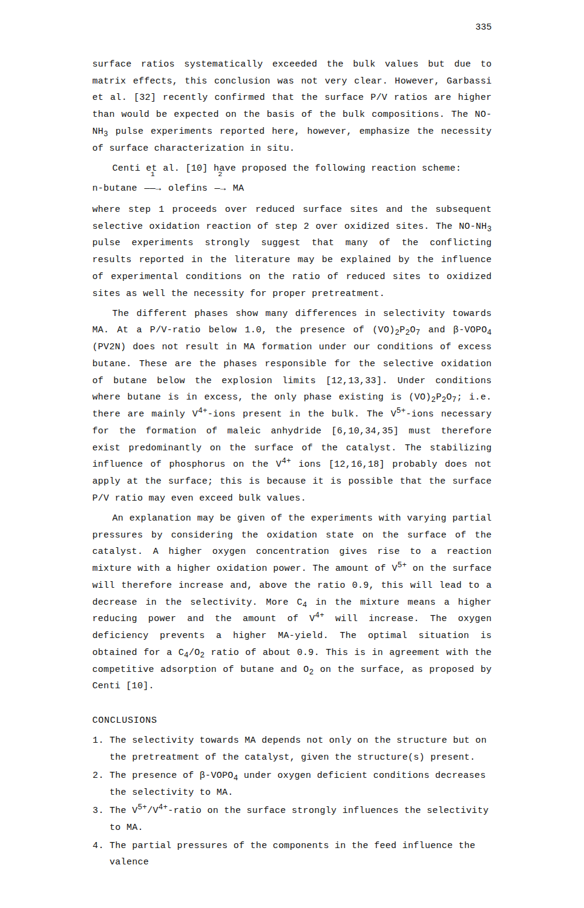335
surface ratios systematically exceeded the bulk values but due to matrix effects, this conclusion was not very clear. However, Garbassi et al. [32] recently confirmed that the surface P/V ratios are higher than would be expected on the basis of the bulk compositions. The NO-NH3 pulse experiments reported here, however, emphasize the necessity of surface characterization in situ.
Centi et al. [10] have proposed the following reaction scheme:
n-butane 1——→ olefins 2—→ MA
where step 1 proceeds over reduced surface sites and the subsequent selective oxidation reaction of step 2 over oxidized sites. The NO-NH3 pulse experiments strongly suggest that many of the conflicting results reported in the literature may be explained by the influence of experimental conditions on the ratio of reduced sites to oxidized sites as well the necessity for proper pretreatment.
The different phases show many differences in selectivity towards MA. At a P/V-ratio below 1.0, the presence of (VO)2P2O7 and β-VOPO4 (PV2N) does not result in MA formation under our conditions of excess butane. These are the phases responsible for the selective oxidation of butane below the explosion limits [12,13,33]. Under conditions where butane is in excess, the only phase existing is (VO)2P2O7; i.e. there are mainly V4+-ions present in the bulk. The V5+-ions necessary for the formation of maleic anhydride [6,10,34,35] must therefore exist predominantly on the surface of the catalyst. The stabilizing influence of phosphorus on the V4+ ions [12,16,18] probably does not apply at the surface; this is because it is possible that the surface P/V ratio may even exceed bulk values.
An explanation may be given of the experiments with varying partial pressures by considering the oxidation state on the surface of the catalyst. A higher oxygen concentration gives rise to a reaction mixture with a higher oxidation power. The amount of V5+ on the surface will therefore increase and, above the ratio 0.9, this will lead to a decrease in the selectivity. More C4 in the mixture means a higher reducing power and the amount of V4+ will increase. The oxygen deficiency prevents a higher MA-yield. The optimal situation is obtained for a C4/O2 ratio of about 0.9. This is in agreement with the competitive adsorption of butane and O2 on the surface, as proposed by Centi [10].
CONCLUSIONS
The selectivity towards MA depends not only on the structure but on the pretreatment of the catalyst, given the structure(s) present.
The presence of β-VOPO4 under oxygen deficient conditions decreases the selectivity to MA.
The V5+/V4+-ratio on the surface strongly influences the selectivity to MA.
The partial pressures of the components in the feed influence the valence